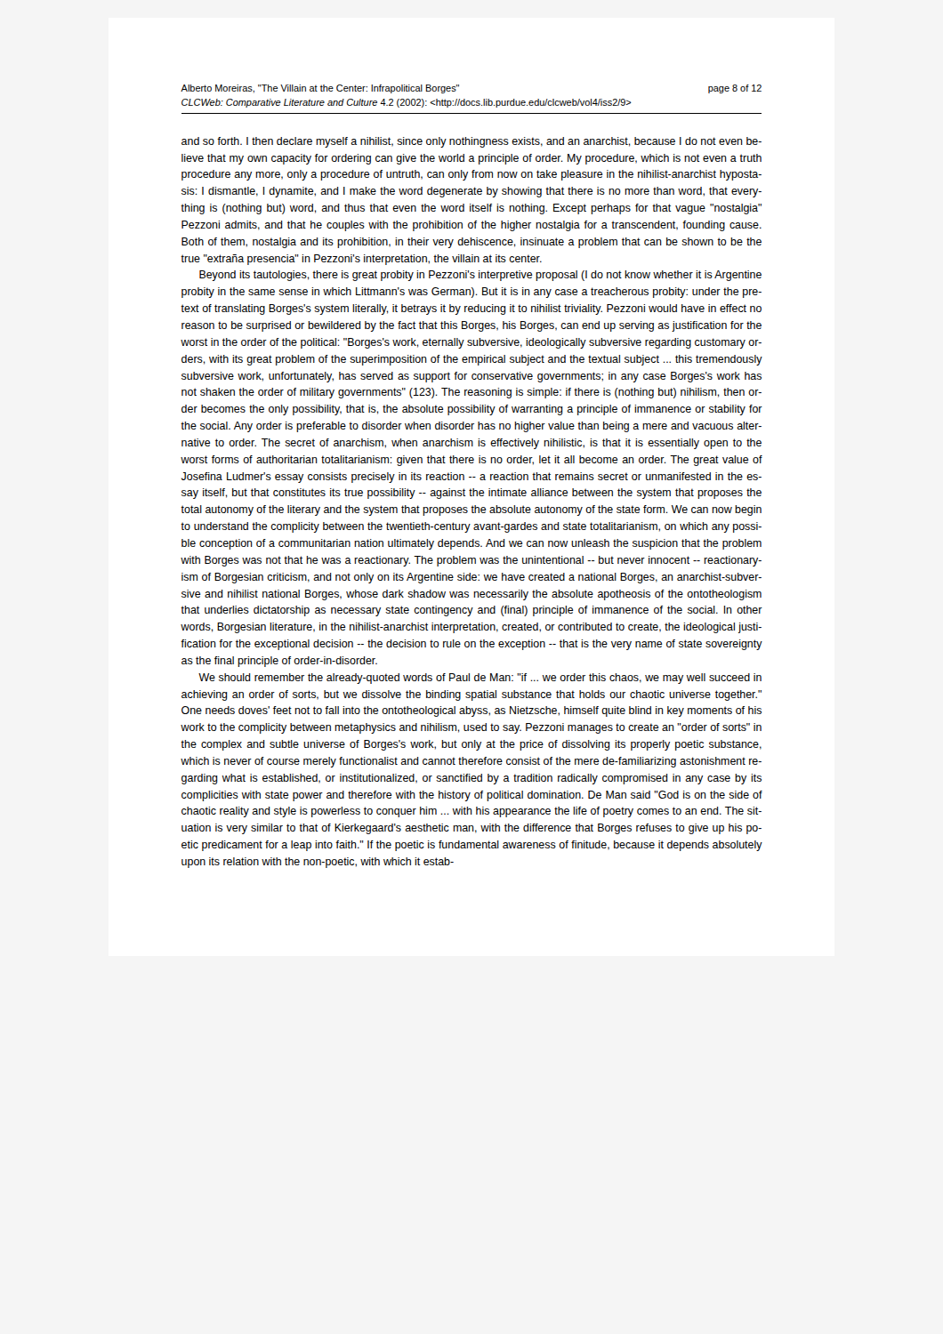Alberto Moreiras, "The Villain at the Center: Infrapolitical Borges" page 8 of 12
CLCWeb: Comparative Literature and Culture 4.2 (2002): <http://docs.lib.purdue.edu/clcweb/vol4/iss2/9>
and so forth. I then declare myself a nihilist, since only nothingness exists, and an anarchist, because I do not even believe that my own capacity for ordering can give the world a principle of order. My procedure, which is not even a truth procedure any more, only a procedure of untruth, can only from now on take pleasure in the nihilist-anarchist hypostasis: I dismantle, I dynamite, and I make the word degenerate by showing that there is no more than word, that everything is (nothing but) word, and thus that even the word itself is nothing. Except perhaps for that vague "nostalgia" Pezzoni admits, and that he couples with the prohibition of the higher nostalgia for a transcendent, founding cause. Both of them, nostalgia and its prohibition, in their very dehiscence, insinuate a problem that can be shown to be the true "extraña presencia" in Pezzoni's interpretation, the villain at its center.
Beyond its tautologies, there is great probity in Pezzoni's interpretive proposal (I do not know whether it is Argentine probity in the same sense in which Littmann's was German). But it is in any case a treacherous probity: under the pretext of translating Borges's system literally, it betrays it by reducing it to nihilist triviality. Pezzoni would have in effect no reason to be surprised or bewildered by the fact that this Borges, his Borges, can end up serving as justification for the worst in the order of the political: "Borges's work, eternally subversive, ideologically subversive regarding customary orders, with its great problem of the superimposition of the empirical subject and the textual subject ... this tremendously subversive work, unfortunately, has served as support for conservative governments; in any case Borges's work has not shaken the order of military governments" (123). The reasoning is simple: if there is (nothing but) nihilism, then order becomes the only possibility, that is, the absolute possibility of warranting a principle of immanence or stability for the social. Any order is preferable to disorder when disorder has no higher value than being a mere and vacuous alternative to order. The secret of anarchism, when anarchism is effectively nihilistic, is that it is essentially open to the worst forms of authoritarian totalitarianism: given that there is no order, let it all become an order. The great value of Josefina Ludmer's essay consists precisely in its reaction -- a reaction that remains secret or unmanifested in the essay itself, but that constitutes its true possibility -- against the intimate alliance between the system that proposes the total autonomy of the literary and the system that proposes the absolute autonomy of the state form. We can now begin to understand the complicity between the twentieth-century avant-gardes and state totalitarianism, on which any possible conception of a communitarian nation ultimately depends. And we can now unleash the suspicion that the problem with Borges was not that he was a reactionary. The problem was the unintentional -- but never innocent -- reactionary-ism of Borgesian criticism, and not only on its Argentine side: we have created a national Borges, an anarchist-subversive and nihilist national Borges, whose dark shadow was necessarily the absolute apotheosis of the ontotheologism that underlies dictatorship as necessary state contingency and (final) principle of immanence of the social. In other words, Borgesian literature, in the nihilist-anarchist interpretation, created, or contributed to create, the ideological justification for the exceptional decision -- the decision to rule on the exception -- that is the very name of state sovereignty as the final principle of order-in-disorder.
We should remember the already-quoted words of Paul de Man: "if ... we order this chaos, we may well succeed in achieving an order of sorts, but we dissolve the binding spatial substance that holds our chaotic universe together." One needs doves' feet not to fall into the ontotheological abyss, as Nietzsche, himself quite blind in key moments of his work to the complicity between metaphysics and nihilism, used to say. Pezzoni manages to create an "order of sorts" in the complex and subtle universe of Borges's work, but only at the price of dissolving its properly poetic substance, which is never of course merely functionalist and cannot therefore consist of the mere de-familiarizing astonishment regarding what is established, or institutionalized, or sanctified by a tradition radically compromised in any case by its complicities with state power and therefore with the history of political domination. De Man said "God is on the side of chaotic reality and style is powerless to conquer him ... with his appearance the life of poetry comes to an end. The situation is very similar to that of Kierkegaard's aesthetic man, with the difference that Borges refuses to give up his poetic predicament for a leap into faith." If the poetic is fundamental awareness of finitude, because it depends absolutely upon its relation with the non-poetic, with which it estab-